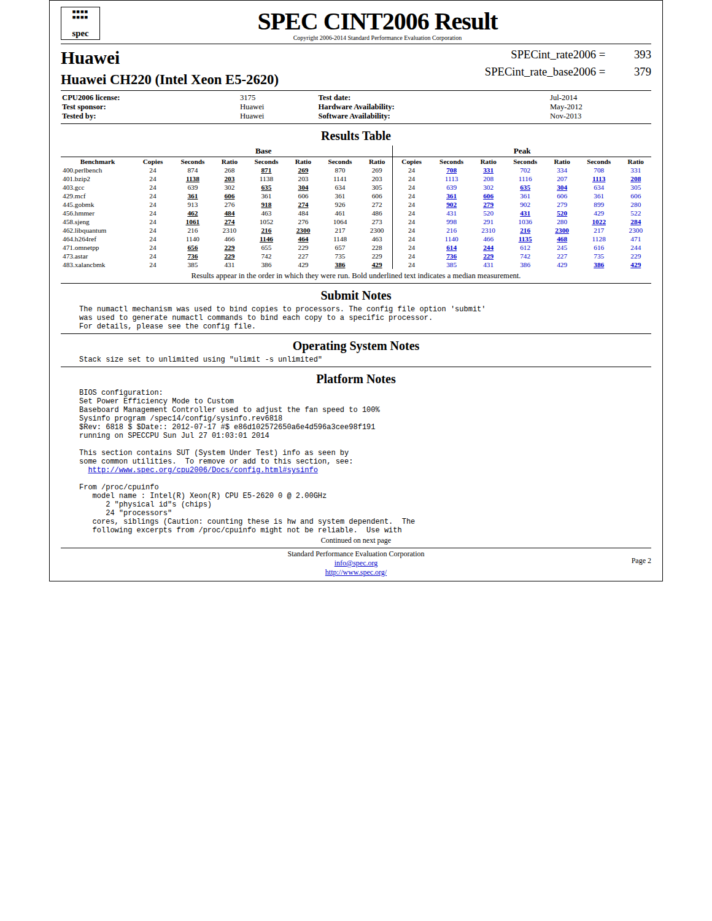■■■■
■■■■
spec
SPEC CINT2006 Result
Copyright 2006-2014 Standard Performance Evaluation Corporation
SPECint_rate2006 = 393
SPECint_rate_base2006 = 379
Huawei
Huawei CH220 (Intel Xeon E5-2620)
| CPU2006 license: | 3175 | Test date: | Jul-2014 |
| Test sponsor: | Huawei | Hardware Availability: | May-2012 |
| Tested by: | Huawei | Software Availability: | Nov-2013 |
Results Table
| | Base | Peak |
| --- | --- | --- |
| Benchmark | Copies | Seconds | Ratio | Seconds | Ratio | Seconds | Ratio | Copies | Seconds | Ratio | Seconds | Ratio | Seconds | Ratio |
| 400.perlbench | 24 | 874 | 268 | 871 | 269 | 870 | 269 | 24 | 708 | 331 | 702 | 334 | 708 | 331 |
| 401.bzip2 | 24 | 1138 | 203 | 1138 | 203 | 1141 | 203 | 24 | 1113 | 208 | 1116 | 207 | 1113 | 208 |
| 403.gcc | 24 | 639 | 302 | 635 | 304 | 634 | 305 | 24 | 639 | 302 | 635 | 304 | 634 | 305 |
| 429.mcf | 24 | 361 | 606 | 361 | 606 | 361 | 606 | 24 | 361 | 606 | 361 | 606 | 361 | 606 |
| 445.gobmk | 24 | 913 | 276 | 918 | 274 | 926 | 272 | 24 | 902 | 279 | 902 | 279 | 899 | 280 |
| 456.hmmer | 24 | 462 | 484 | 463 | 484 | 461 | 486 | 24 | 431 | 520 | 431 | 520 | 429 | 522 |
| 458.sjeng | 24 | 1061 | 274 | 1052 | 276 | 1064 | 273 | 24 | 998 | 291 | 1036 | 280 | 1022 | 284 |
| 462.libquantum | 24 | 216 | 2310 | 216 | 2300 | 217 | 2300 | 24 | 216 | 2310 | 216 | 2300 | 217 | 2300 |
| 464.h264ref | 24 | 1140 | 466 | 1146 | 464 | 1148 | 463 | 24 | 1140 | 466 | 1135 | 468 | 1128 | 471 |
| 471.omnetpp | 24 | 656 | 229 | 655 | 229 | 657 | 228 | 24 | 614 | 244 | 612 | 245 | 616 | 244 |
| 473.astar | 24 | 736 | 229 | 742 | 227 | 735 | 229 | 24 | 736 | 229 | 742 | 227 | 735 | 229 |
| 483.xalancbmk | 24 | 385 | 431 | 386 | 429 | 386 | 429 | 24 | 385 | 431 | 386 | 429 | 386 | 429 |
Results appear in the order in which they were run. Bold underlined text indicates a median measurement.
Submit Notes
The numactl mechanism was used to bind copies to processors. The config file option 'submit'
was used to generate numactl commands to bind each copy to a specific processor.
For details, please see the config file.
Operating System Notes
Stack size set to unlimited using "ulimit -s unlimited"
Platform Notes
BIOS configuration:
Set Power Efficiency Mode to Custom
Baseboard Management Controller used to adjust the fan speed to 100%
Sysinfo program /spec14/config/sysinfo.rev6818
$Rev: 6818 $ $Date:: 2012-07-17 #$ e86d102572650a6e4d596a3cee98f191
running on SPECCPU Sun Jul 27 01:03:01 2014

This section contains SUT (System Under Test) info as seen by
some common utilities.  To remove or add to this section, see:
  http://www.spec.org/cpu2006/Docs/config.html#sysinfo

From /proc/cpuinfo
   model name : Intel(R) Xeon(R) CPU E5-2620 0 @ 2.00GHz
      2 "physical id"s (chips)
      24 "processors"
   cores, siblings (Caution: counting these is hw and system dependent.  The
   following excerpts from /proc/cpuinfo might not be reliable.  Use with
Continued on next page
Standard Performance Evaluation Corporation
info@spec.org
http://www.spec.org/
Page 2